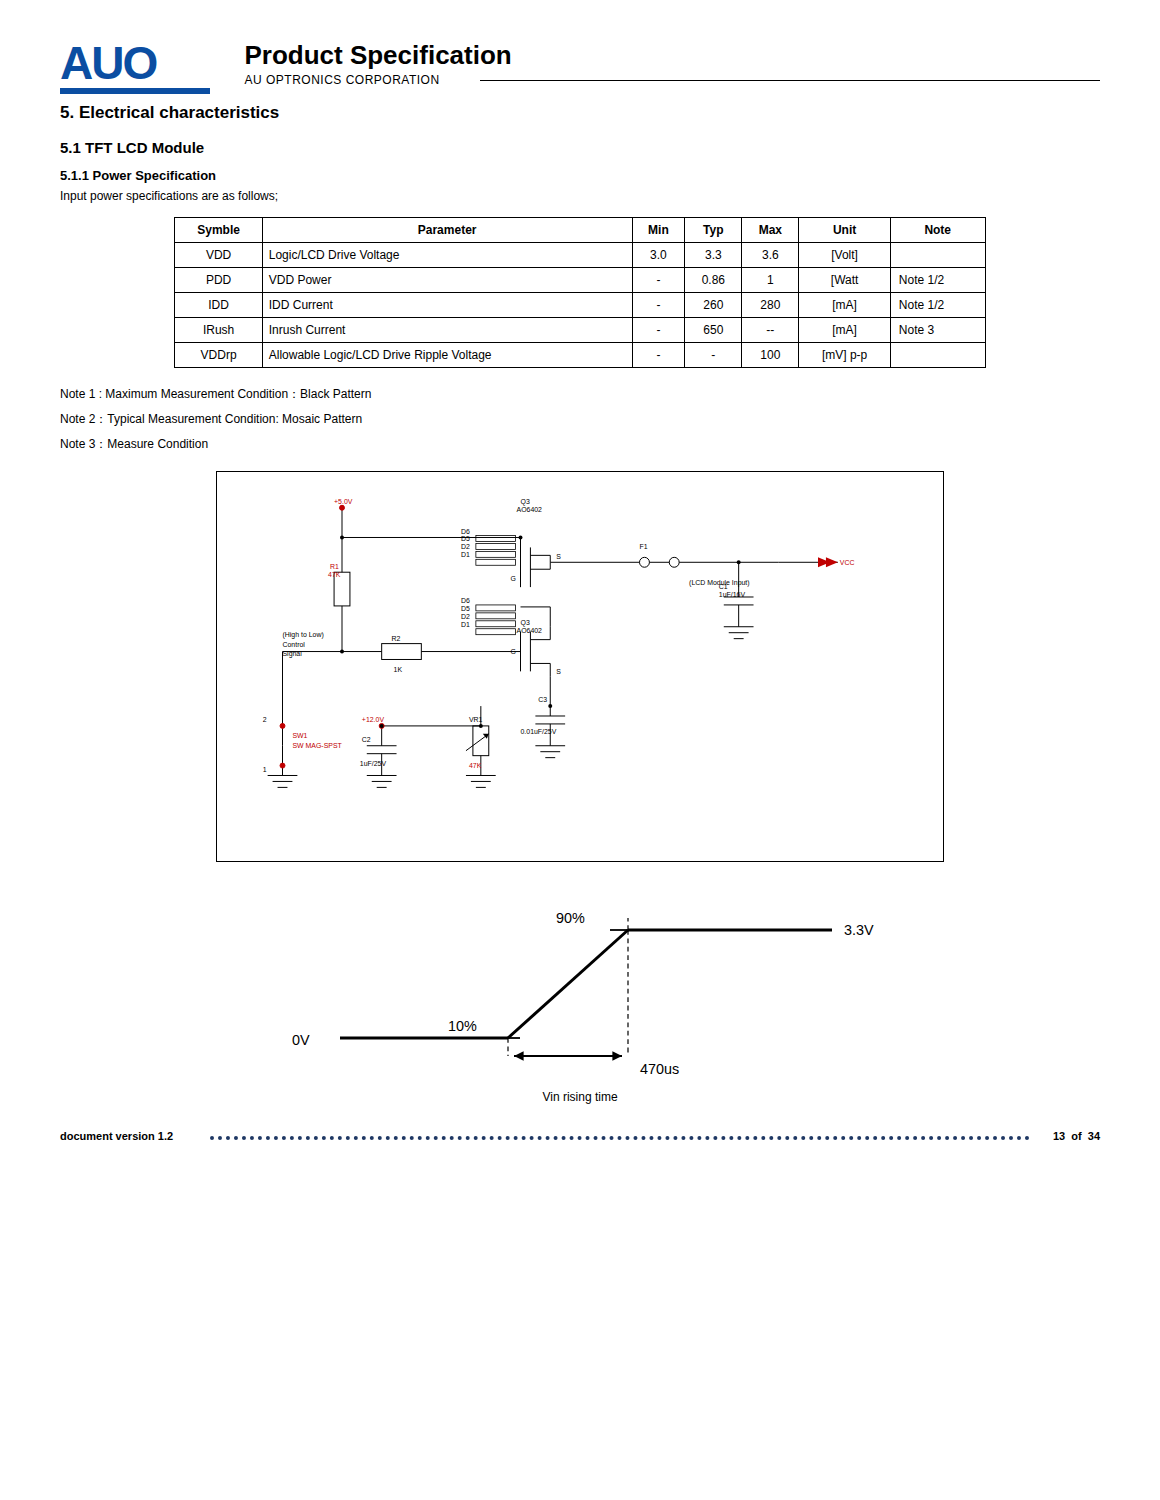AUO
Product Specification
AU OPTRONICS CORPORATION
5. Electrical characteristics
5.1 TFT LCD Module
5.1.1 Power Specification
Input power specifications are as follows;
| Symble | Parameter | Min | Typ | Max | Unit | Note |
| --- | --- | --- | --- | --- | --- | --- |
| VDD | Logic/LCD Drive Voltage | 3.0 | 3.3 | 3.6 | [Volt] | |
| PDD | VDD Power | - | 0.86 | 1 | [Watt | Note 1/2 |
| IDD | IDD Current | - | 260 | 280 | [mA] | Note 1/2 |
| IRush | Inrush Current | - | 650 | -- | [mA] | Note 3 |
| VDDrp | Allowable Logic/LCD Drive Ripple Voltage | - | - | 100 | [mV] p-p | |
Note 1 : Maximum Measurement Condition：Black Pattern
Note 2：Typical Measurement Condition: Mosaic Pattern
Note 3：Measure Condition
+5.0V Q3 AO6402 F1 VCC C1 1uF/16V (LCD Module Input) R1 47K (High to Low) Control Signal R2 1K C3 0.01uF/25V VR1 47K +12.0V C2 1uF/25V 2 1 SW1 SW MAG-SPST Q3 AO6402 S G G S D6 D5 D2 D1 D6 D5 D2 D1
90% 10% 0V 3.3V 470us
Vin rising time
document version 1.2 13 of 34